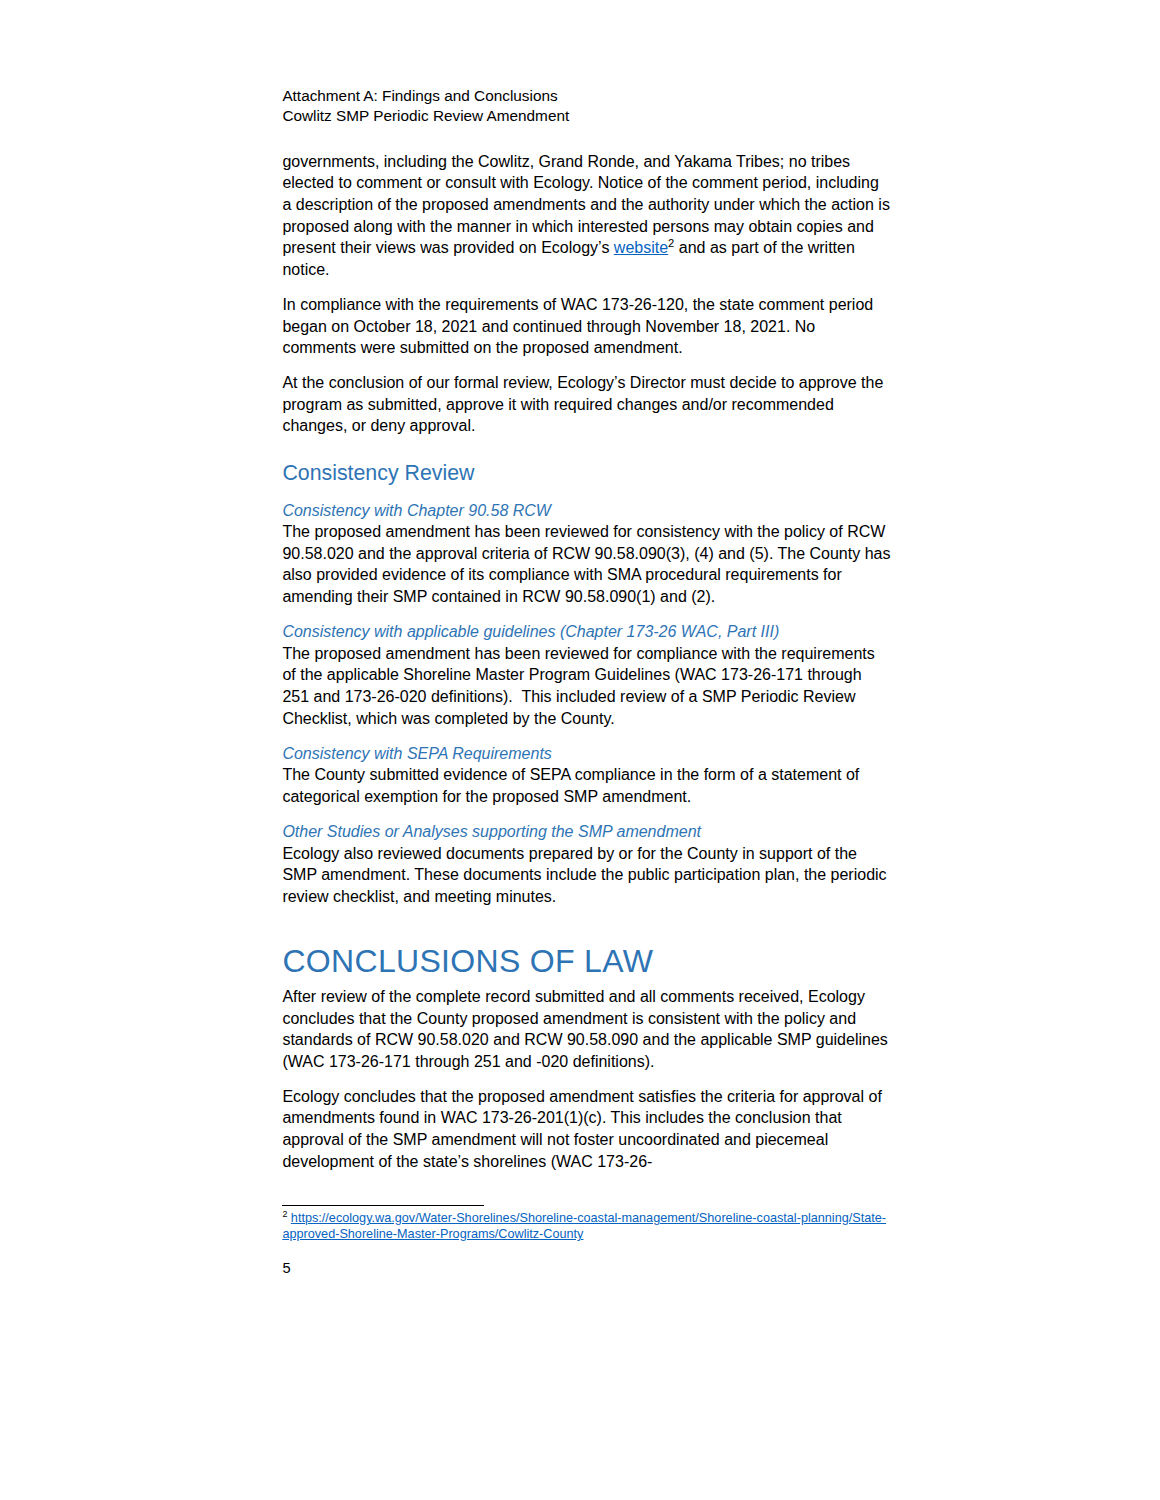Attachment A: Findings and Conclusions
Cowlitz SMP Periodic Review Amendment
governments, including the Cowlitz, Grand Ronde, and Yakama Tribes; no tribes elected to comment or consult with Ecology. Notice of the comment period, including a description of the proposed amendments and the authority under which the action is proposed along with the manner in which interested persons may obtain copies and present their views was provided on Ecology’s website2 and as part of the written notice.
In compliance with the requirements of WAC 173-26-120, the state comment period began on October 18, 2021 and continued through November 18, 2021. No comments were submitted on the proposed amendment.
At the conclusion of our formal review, Ecology’s Director must decide to approve the program as submitted, approve it with required changes and/or recommended changes, or deny approval.
Consistency Review
Consistency with Chapter 90.58 RCW
The proposed amendment has been reviewed for consistency with the policy of RCW 90.58.020 and the approval criteria of RCW 90.58.090(3), (4) and (5). The County has also provided evidence of its compliance with SMA procedural requirements for amending their SMP contained in RCW 90.58.090(1) and (2).
Consistency with applicable guidelines (Chapter 173-26 WAC, Part III)
The proposed amendment has been reviewed for compliance with the requirements of the applicable Shoreline Master Program Guidelines (WAC 173-26-171 through 251 and 173-26-020 definitions). This included review of a SMP Periodic Review Checklist, which was completed by the County.
Consistency with SEPA Requirements
The County submitted evidence of SEPA compliance in the form of a statement of categorical exemption for the proposed SMP amendment.
Other Studies or Analyses supporting the SMP amendment
Ecology also reviewed documents prepared by or for the County in support of the SMP amendment. These documents include the public participation plan, the periodic review checklist, and meeting minutes.
CONCLUSIONS OF LAW
After review of the complete record submitted and all comments received, Ecology concludes that the County proposed amendment is consistent with the policy and standards of RCW 90.58.020 and RCW 90.58.090 and the applicable SMP guidelines (WAC 173-26-171 through 251 and -020 definitions).
Ecology concludes that the proposed amendment satisfies the criteria for approval of amendments found in WAC 173-26-201(1)(c). This includes the conclusion that approval of the SMP amendment will not foster uncoordinated and piecemeal development of the state’s shorelines (WAC 173-26-
2 https://ecology.wa.gov/Water-Shorelines/Shoreline-coastal-management/Shoreline-coastal-planning/State-approved-Shoreline-Master-Programs/Cowlitz-County
5